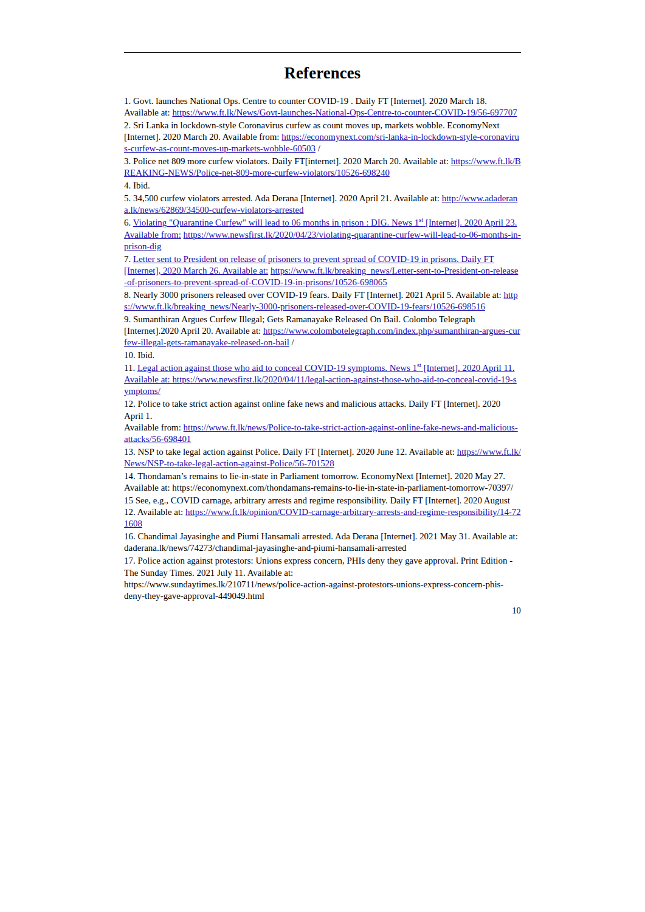References
1. Govt. launches National Ops. Centre to counter COVID-19 . Daily FT [Internet]. 2020 March 18. Available at: https://www.ft.lk/News/Govt-launches-National-Ops-Centre-to-counter-COVID-19/56-697707
2. Sri Lanka in lockdown-style Coronavirus curfew as count moves up, markets wobble. EconomyNext [Internet]. 2020 March 20. Available from: https://economynext.com/sri-lanka-in-lockdown-style-coronavirus-curfew-as-count-moves-up-markets-wobble-60503 /
3. Police net 809 more curfew violators. Daily FT[internet]. 2020 March 20. Available at: https://www.ft.lk/BREAKING-NEWS/Police-net-809-more-curfew-violators/10526-698240
4. Ibid.
5. 34,500 curfew violators arrested. Ada Derana [Internet]. 2020 April 21. Available at: http://www.adaderana.lk/news/62869/34500-curfew-violators-arrested
6. Violating "Quarantine Curfew" will lead to 06 months in prison : DIG. News 1st [Internet]. 2020 April 23. Available from: https://www.newsfirst.lk/2020/04/23/violating-quarantine-curfew-will-lead-to-06-months-in-prison-dig
7. Letter sent to President on release of prisoners to prevent spread of COVID-19 in prisons. Daily FT [Internet], 2020 March 26. Available at: https://www.ft.lk/breaking_news/Letter-sent-to-President-on-release-of-prisoners-to-prevent-spread-of-COVID-19-in-prisons/10526-698065
8. Nearly 3000 prisoners released over COVID-19 fears. Daily FT [Internet]. 2021 April 5. Available at: https://www.ft.lk/breaking_news/Nearly-3000-prisoners-released-over-COVID-19-fears/10526-698516
9. Sumanthiran Argues Curfew Illegal; Gets Ramanayake Released On Bail. Colombo Telegraph [Internet].2020 April 20. Available at: https://www.colombotelegraph.com/index.php/sumanthiran-argues-curfew-illegal-gets-ramanayake-released-on-bail /
10. Ibid.
11. Legal action against those who aid to conceal COVID-19 symptoms. News 1st [Internet]. 2020 April 11. Available at: https://www.newsfirst.lk/2020/04/11/legal-action-against-those-who-aid-to-conceal-covid-19-symptoms/
12. Police to take strict action against online fake news and malicious attacks. Daily FT [Internet]. 2020 April 1.
Available from: https://www.ft.lk/news/Police-to-take-strict-action-against-online-fake-news-and-malicious-attacks/56-698401
13. NSP to take legal action against Police. Daily FT [Internet]. 2020 June 12. Available at: https://www.ft.lk/News/NSP-to-take-legal-action-against-Police/56-701528
14. Thondaman’s remains to lie-in-state in Parliament tomorrow. EconomyNext [Internet]. 2020 May 27. Available at: https://economynext.com/thondamans-remains-to-lie-in-state-in-parliament-tomorrow-70397/
15 See, e.g., COVID carnage, arbitrary arrests and regime responsibility. Daily FT [Internet]. 2020 August 12. Available at: https://www.ft.lk/opinion/COVID-carnage-arbitrary-arrests-and-regime-responsibility/14-721608
16. Chandimal Jayasinghe and Piumi Hansamali arrested. Ada Derana [Internet]. 2021 May 31. Available at: daderana.lk/news/74273/chandimal-jayasinghe-and-piumi-hansamali-arrested
17. Police action against protestors: Unions express concern, PHIs deny they gave approval. Print Edition - The Sunday Times. 2021 July 11. Available at:
https://www.sundaytimes.lk/210711/news/police-action-against-protestors-unions-express-concern-phis-deny-they-gave-approval-449049.html
10